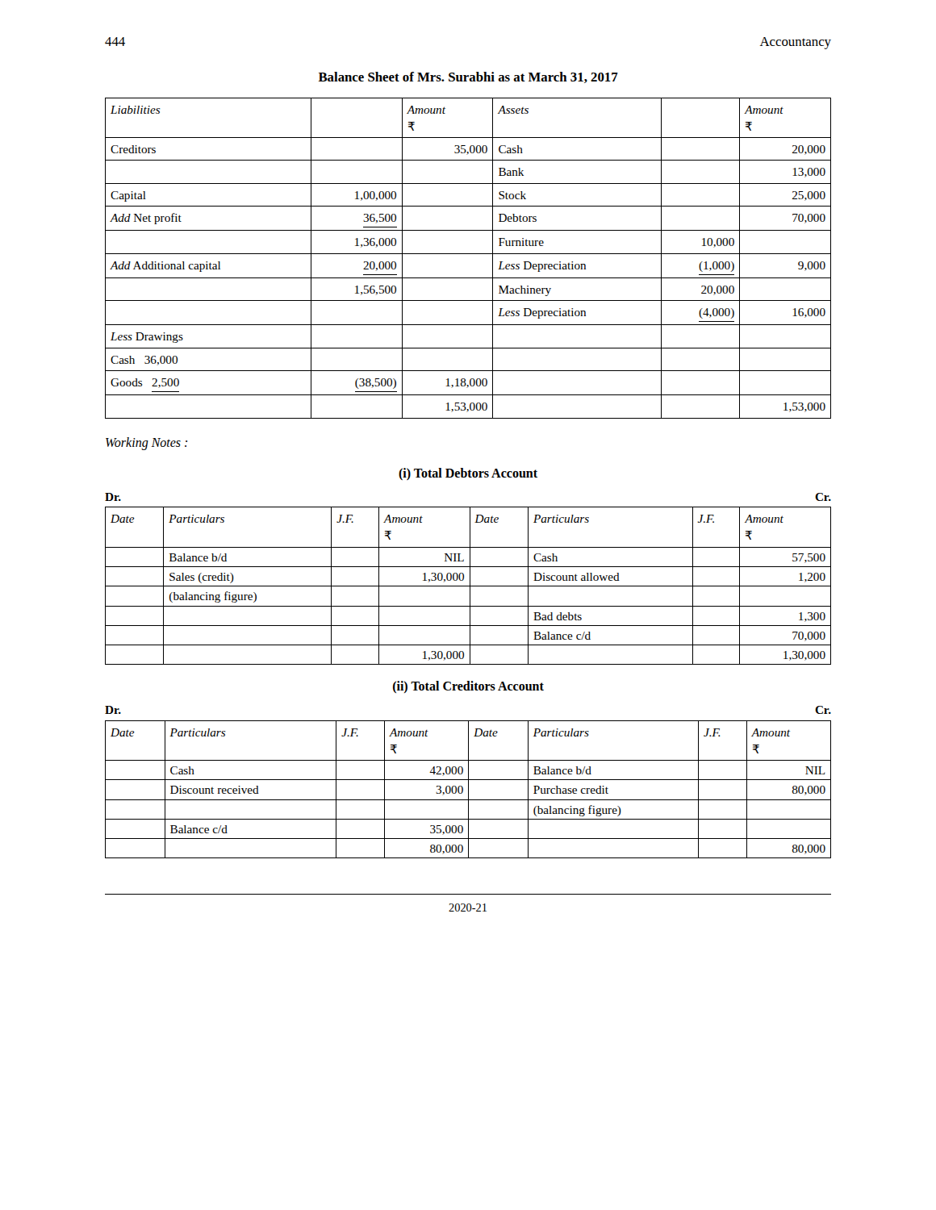444 Accountancy
Balance Sheet of Mrs. Surabhi as at March 31, 2017
| Liabilities | | Amount ₹ | Assets | | Amount ₹ |
| --- | --- | --- | --- | --- | --- |
| Creditors | | 35,000 | Cash | | 20,000 |
| | | | Bank | | 13,000 |
| Capital | 1,00,000 | | Stock | | 25,000 |
| Add Net profit | 36,500 | | Debtors | | 70,000 |
| | 1,36,000 | | Furniture | 10,000 | |
| Add Additional capital | 20,000 | | Less Depreciation | (1,000) | 9,000 |
| | 1,56,500 | | Machinery | 20,000 | |
| | | | Less Depreciation | (4,000) | 16,000 |
| Less Drawings | | | | | |
| Cash 36,000 | | | | | |
| Goods 2,500 | (38,500) | 1,18,000 | | | |
| | | 1,53,000 | | | 1,53,000 |
Working Notes :
(i) Total Debtors Account
Dr. Cr.
| Date | Particulars | J.F. | Amount ₹ | Date | Particulars | J.F. | Amount ₹ |
| --- | --- | --- | --- | --- | --- | --- | --- |
| | Balance b/d | | NIL | | Cash | | 57,500 |
| | Sales (credit) | | 1,30,000 | | Discount allowed | | 1,200 |
| | (balancing figure) | | | | | | |
| | | | | | Bad debts | | 1,300 |
| | | | | | Balance c/d | | 70,000 |
| | | | 1,30,000 | | | | 1,30,000 |
(ii) Total Creditors Account
Dr. Cr.
| Date | Particulars | J.F. | Amount ₹ | Date | Particulars | J.F. | Amount ₹ |
| --- | --- | --- | --- | --- | --- | --- | --- |
| | Cash | | 42,000 | | Balance b/d | | NIL |
| | Discount received | | 3,000 | | Purchase credit | | 80,000 |
| | | | | | (balancing figure) | | |
| | Balance c/d | | 35,000 | | | | |
| | | | 80,000 | | | | 80,000 |
2020-21